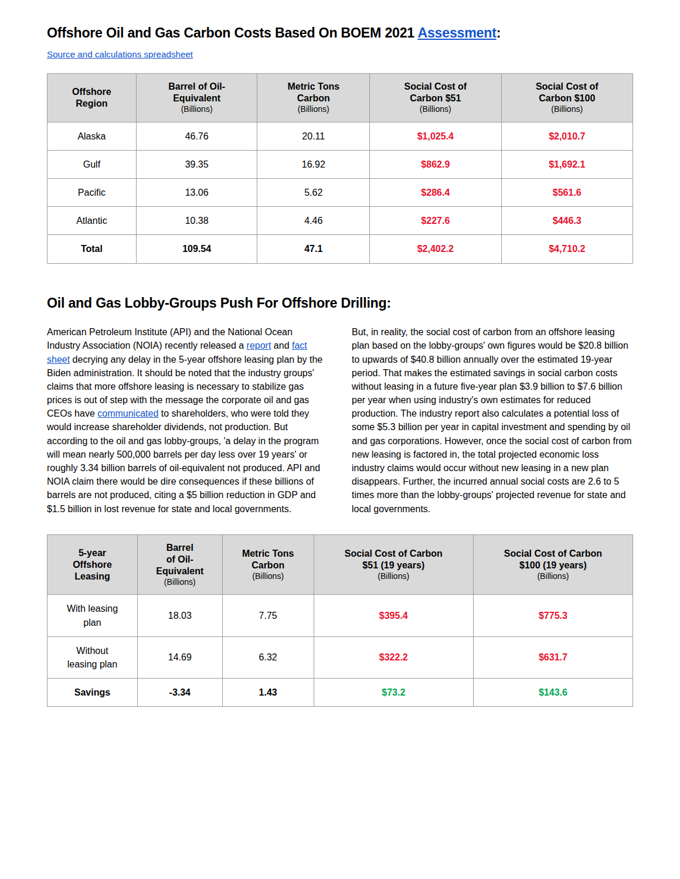Offshore Oil and Gas Carbon Costs Based On BOEM 2021 Assessment:
Source and calculations spreadsheet
| Offshore Region | Barrel of Oil- Equivalent (Billions) | Metric Tons Carbon (Billions) | Social Cost of Carbon $51 (Billions) | Social Cost of Carbon $100 (Billions) |
| --- | --- | --- | --- | --- |
| Alaska | 46.76 | 20.11 | $1,025.4 | $2,010.7 |
| Gulf | 39.35 | 16.92 | $862.9 | $1,692.1 |
| Pacific | 13.06 | 5.62 | $286.4 | $561.6 |
| Atlantic | 10.38 | 4.46 | $227.6 | $446.3 |
| Total | 109.54 | 47.1 | $2,402.2 | $4,710.2 |
Oil and Gas Lobby-Groups Push For Offshore Drilling:
American Petroleum Institute (API) and the National Ocean Industry Association (NOIA) recently released a report and fact sheet decrying any delay in the 5-year offshore leasing plan by the Biden administration. It should be noted that the industry groups' claims that more offshore leasing is necessary to stabilize gas prices is out of step with the message the corporate oil and gas CEOs have communicated to shareholders, who were told they would increase shareholder dividends, not production. But according to the oil and gas lobby-groups, 'a delay in the program will mean nearly 500,000 barrels per day less over 19 years' or roughly 3.34 billion barrels of oil-equivalent not produced. API and NOIA claim there would be dire consequences if these billions of barrels are not produced, citing a $5 billion reduction in GDP and $1.5 billion in lost revenue for state and local governments.
But, in reality, the social cost of carbon from an offshore leasing plan based on the lobby-groups' own figures would be $20.8 billion to upwards of $40.8 billion annually over the estimated 19-year period. That makes the estimated savings in social carbon costs without leasing in a future five-year plan $3.9 billion to $7.6 billion per year when using industry's own estimates for reduced production. The industry report also calculates a potential loss of some $5.3 billion per year in capital investment and spending by oil and gas corporations. However, once the social cost of carbon from new leasing is factored in, the total projected economic loss industry claims would occur without new leasing in a new plan disappears. Further, the incurred annual social costs are 2.6 to 5 times more than the lobby-groups' projected revenue for state and local governments.
| 5-year Offshore Leasing | Barrel of Oil- Equivalent (Billions) | Metric Tons Carbon (Billions) | Social Cost of Carbon $51 (19 years) (Billions) | Social Cost of Carbon $100 (19 years) (Billions) |
| --- | --- | --- | --- | --- |
| With leasing plan | 18.03 | 7.75 | $395.4 | $775.3 |
| Without leasing plan | 14.69 | 6.32 | $322.2 | $631.7 |
| Savings | -3.34 | 1.43 | $73.2 | $143.6 |